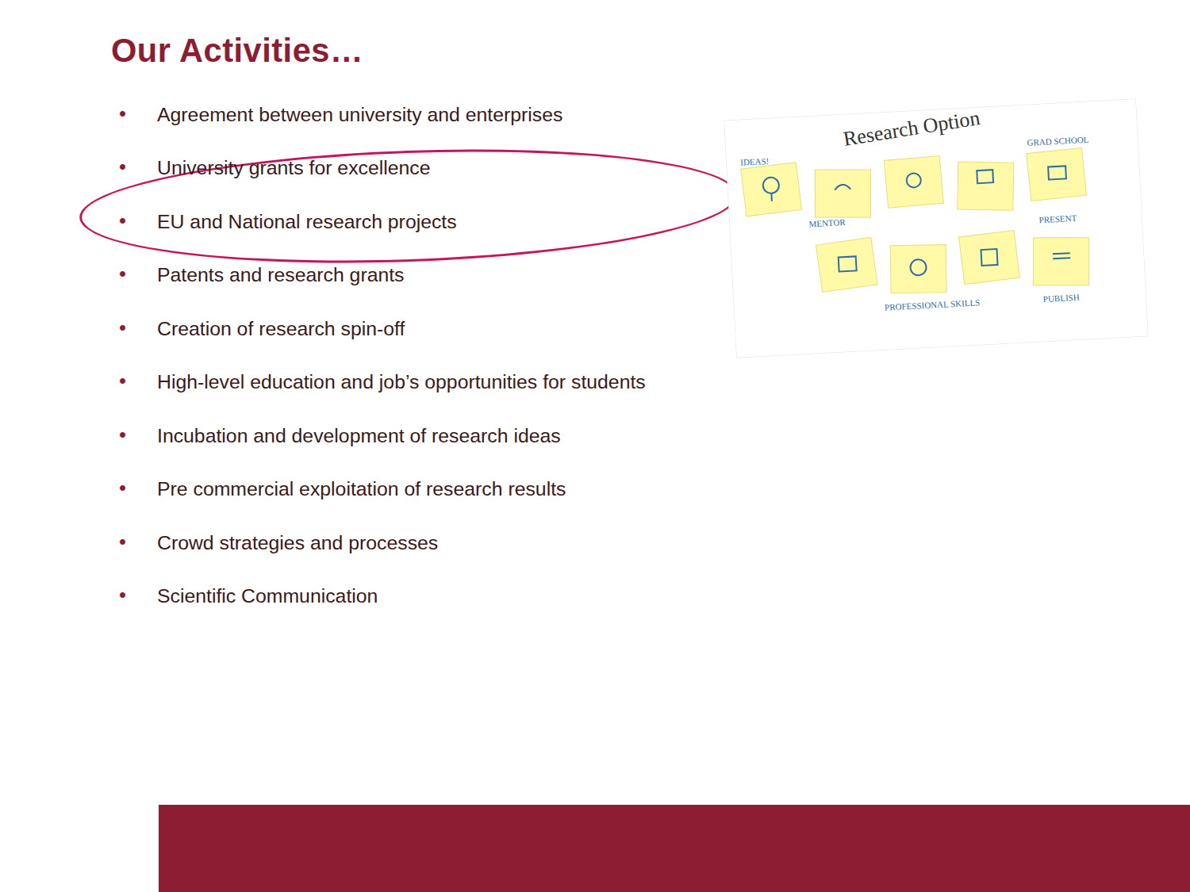Our Activities…
Agreement between university and enterprises
University grants for excellence
EU and National research projects
Patents and research grants
Creation of research spin-off
High-level education and job’s opportunities for students
Incubation and development of research ideas
Pre commercial exploitation of research results
Crowd strategies and processes
Scientific Communication
Research Option IDEAS! MENTOR PROFESSIONAL SKILLS GRAD SCHOOL PRESENT PUBLISH